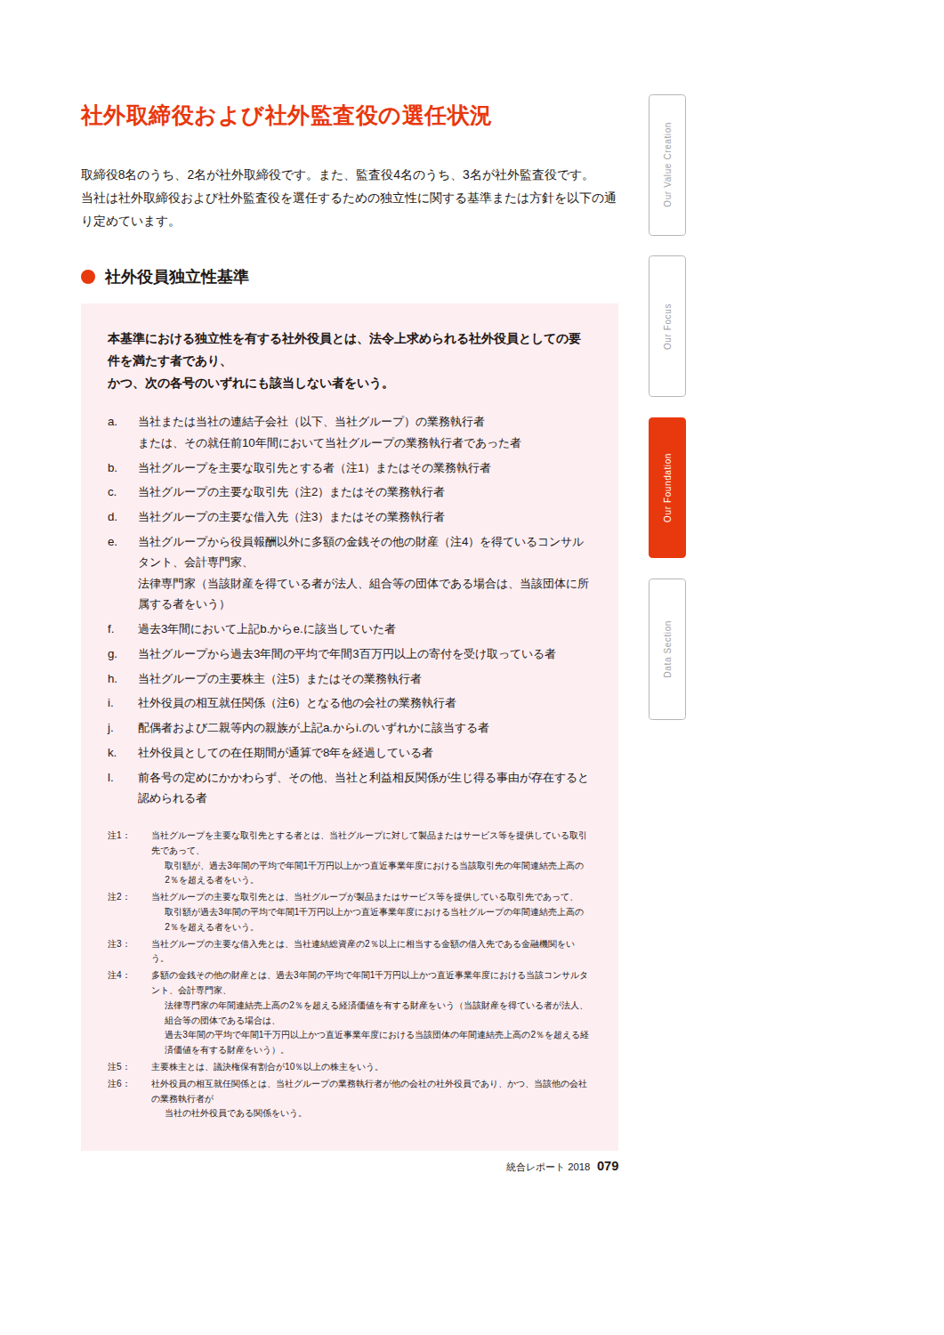社外取締役および社外監査役の選任状況
取締役8名のうち、2名が社外取締役です。また、監査役4名のうち、3名が社外監査役です。
当社は社外取締役および社外監査役を選任するための独立性に関する基準または方針を以下の通り定めています。
社外役員独立性基準
本基準における独立性を有する社外役員とは、法令上求められる社外役員としての要件を満たす者であり、
かつ、次の各号のいずれにも該当しない者をいう。
当社または当社の連結子会社（以下、当社グループ）の業務執行者 または、その就任前10年間において当社グループの業務執行者であった者
当社グループを主要な取引先とする者（注1）またはその業務執行者
当社グループの主要な取引先（注2）またはその業務執行者
当社グループの主要な借入先（注3）またはその業務執行者
当社グループから役員報酬以外に多額の金銭その他の財産（注4）を得ているコンサルタント、会計専門家、 法律専門家（当該財産を得ている者が法人、組合等の団体である場合は、当該団体に所属する者をいう）
過去3年間において上記b.からe.に該当していた者
当社グループから過去3年間の平均で年間3百万円以上の寄付を受け取っている者
当社グループの主要株主（注5）またはその業務執行者
社外役員の相互就任関係（注6）となる他の会社の業務執行者
配偶者および二親等内の親族が上記a.からi.のいずれかに該当する者
社外役員としての在任期間が通算で8年を経過している者
前各号の定めにかかわらず、その他、当社と利益相反関係が生じ得る事由が存在すると認められる者
注1：
当社グループを主要な取引先とする者とは、当社グループに対して製品またはサービス等を提供している取引先であって、 取引額が、過去3年間の平均で年間1千万円以上かつ直近事業年度における当該取引先の年間連結売上高の2％を超える者をいう。
注2：
当社グループの主要な取引先とは、当社グループが製品またはサービス等を提供している取引先であって、 取引額が過去3年間の平均で年間1千万円以上かつ直近事業年度における当社グループの年間連結売上高の2％を超える者をいう。
注3：
当社グループの主要な借入先とは、当社連結総資産の2％以上に相当する金額の借入先である金融機関をいう。
注4：
多額の金銭その他の財産とは、過去3年間の平均で年間1千万円以上かつ直近事業年度における当該コンサルタント、会計専門家、 法律専門家の年間連結売上高の2％を超える経済価値を有する財産をいう（当該財産を得ている者が法人、組合等の団体である場合は、 過去3年間の平均で年間1千万円以上かつ直近事業年度における当該団体の年間連結売上高の2％を超える経済価値を有する財産をいう）。
注5：
主要株主とは、議決権保有割合が10％以上の株主をいう。
注6：
社外役員の相互就任関係とは、当社グループの業務執行者が他の会社の社外役員であり、かつ、当該他の会社の業務執行者が 当社の社外役員である関係をいう。
Our Value Creation
Our Focus
Our Foundation
Data Section
統合レポート 2018079